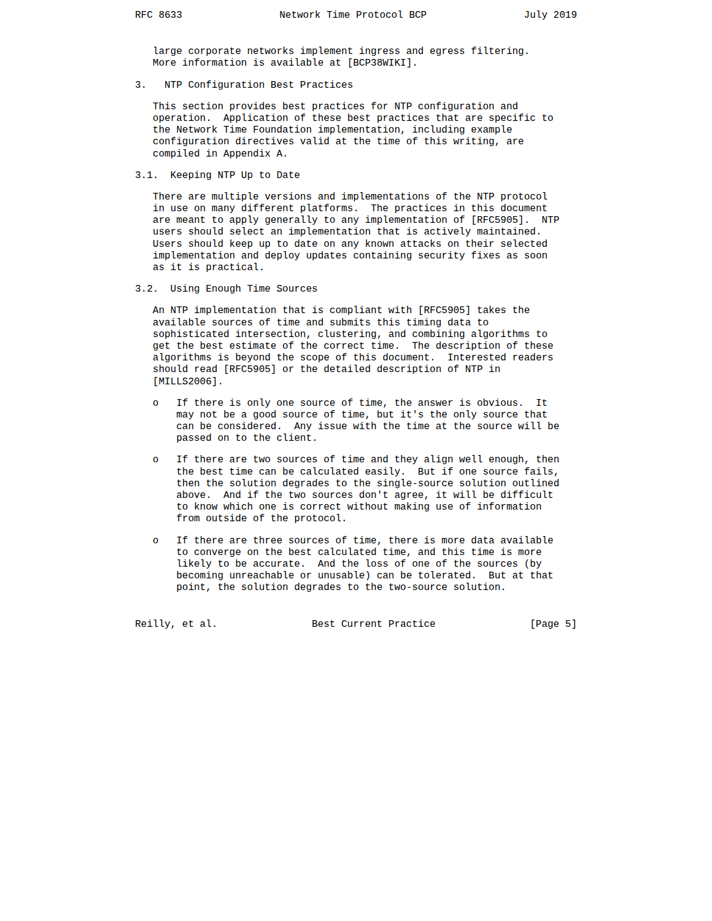RFC 8633 Network Time Protocol BCP July 2019
large corporate networks implement ingress and egress filtering.
More information is available at [BCP38WIKI].
3. NTP Configuration Best Practices
This section provides best practices for NTP configuration and
operation. Application of these best practices that are specific to
the Network Time Foundation implementation, including example
configuration directives valid at the time of this writing, are
compiled in Appendix A.
3.1. Keeping NTP Up to Date
There are multiple versions and implementations of the NTP protocol
in use on many different platforms. The practices in this document
are meant to apply generally to any implementation of [RFC5905]. NTP
users should select an implementation that is actively maintained.
Users should keep up to date on any known attacks on their selected
implementation and deploy updates containing security fixes as soon
as it is practical.
3.2. Using Enough Time Sources
An NTP implementation that is compliant with [RFC5905] takes the
available sources of time and submits this timing data to
sophisticated intersection, clustering, and combining algorithms to
get the best estimate of the correct time. The description of these
algorithms is beyond the scope of this document. Interested readers
should read [RFC5905] or the detailed description of NTP in
[MILLS2006].
o
If there is only one source of time, the answer is obvious. It
may not be a good source of time, but it's the only source that
can be considered. Any issue with the time at the source will be
passed on to the client.
o
If there are two sources of time and they align well enough, then
the best time can be calculated easily. But if one source fails,
then the solution degrades to the single-source solution outlined
above. And if the two sources don't agree, it will be difficult
to know which one is correct without making use of information
from outside of the protocol.
o
If there are three sources of time, there is more data available
to converge on the best calculated time, and this time is more
likely to be accurate. And the loss of one of the sources (by
becoming unreachable or unusable) can be tolerated. But at that
point, the solution degrades to the two-source solution.
Reilly, et al. Best Current Practice [Page 5]